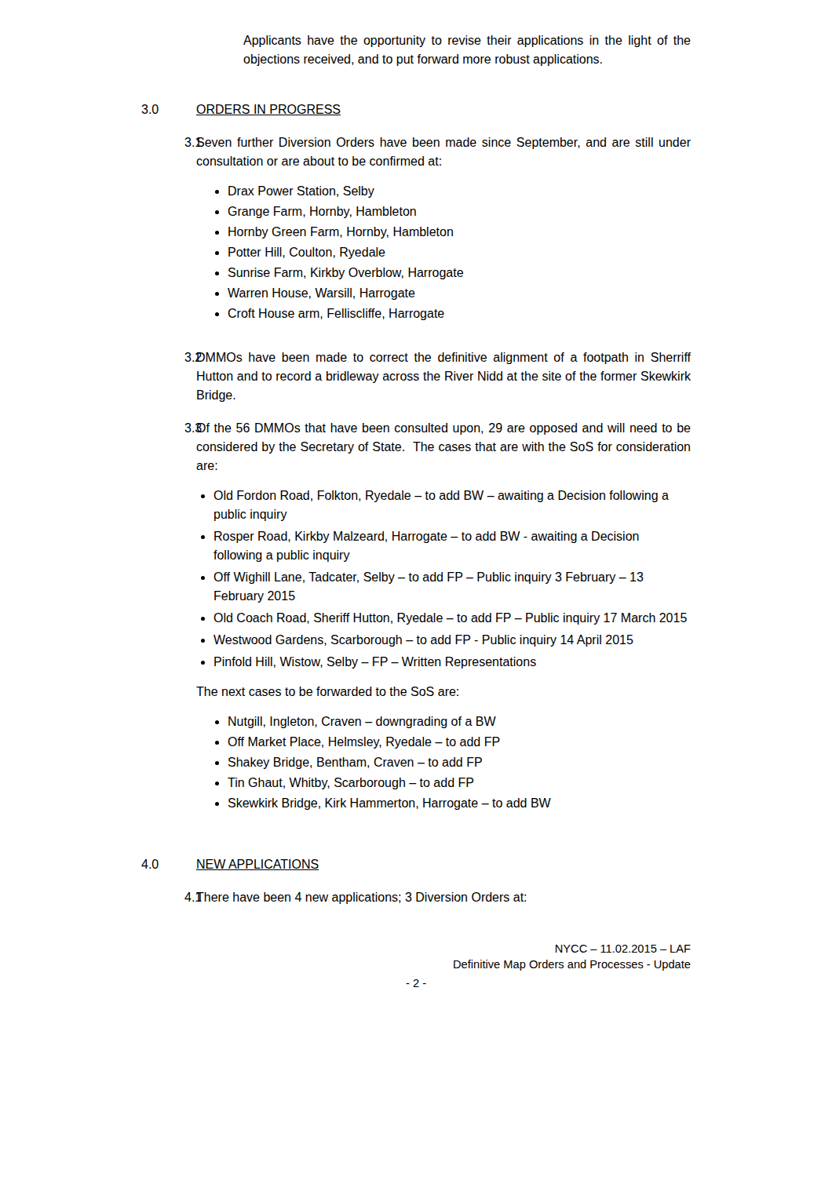Applicants have the opportunity to revise their applications in the light of the objections received, and to put forward more robust applications.
3.0
ORDERS IN PROGRESS
3.1
Seven further Diversion Orders have been made since September, and are still under consultation or are about to be confirmed at:
Drax Power Station, Selby
Grange Farm, Hornby, Hambleton
Hornby Green Farm, Hornby, Hambleton
Potter Hill, Coulton, Ryedale
Sunrise Farm, Kirkby Overblow, Harrogate
Warren House, Warsill, Harrogate
Croft House arm, Felliscliffe, Harrogate
3.2
DMMOs have been made to correct the definitive alignment of a footpath in Sherriff Hutton and to record a bridleway across the River Nidd at the site of the former Skewkirk Bridge.
3.3
Of the 56 DMMOs that have been consulted upon, 29 are opposed and will need to be considered by the Secretary of State. The cases that are with the SoS for consideration are:
Old Fordon Road, Folkton, Ryedale – to add BW – awaiting a Decision following a public inquiry
Rosper Road, Kirkby Malzeard, Harrogate – to add BW - awaiting a Decision following a public inquiry
Off Wighill Lane, Tadcater, Selby – to add FP – Public inquiry 3 February – 13 February 2015
Old Coach Road, Sheriff Hutton, Ryedale – to add FP – Public inquiry 17 March 2015
Westwood Gardens, Scarborough – to add FP - Public inquiry 14 April 2015
Pinfold Hill, Wistow, Selby – FP – Written Representations
The next cases to be forwarded to the SoS are:
Nutgill, Ingleton, Craven – downgrading of a BW
Off Market Place, Helmsley, Ryedale – to add FP
Shakey Bridge, Bentham, Craven – to add FP
Tin Ghaut, Whitby, Scarborough – to add FP
Skewkirk Bridge, Kirk Hammerton, Harrogate – to add BW
4.0
NEW APPLICATIONS
4.1
There have been 4 new applications; 3 Diversion Orders at:
NYCC – 11.02.2015 – LAF
Definitive Map Orders and Processes - Update
- 2 -